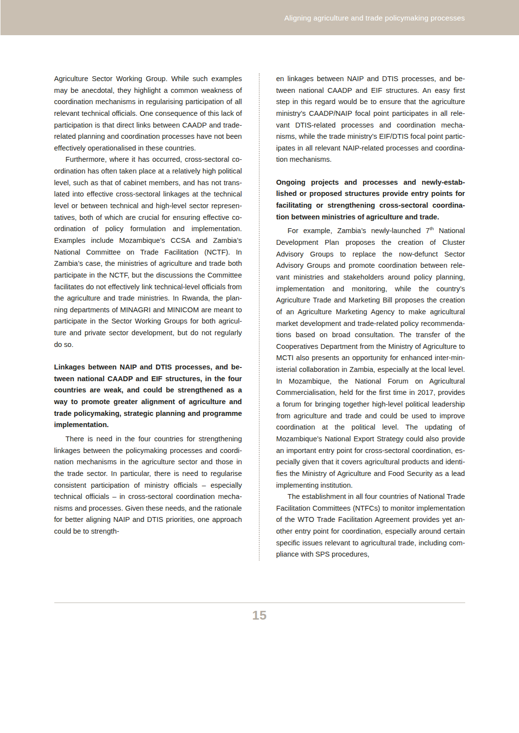Aligning agriculture and trade policymaking processes
Agriculture Sector Working Group. While such examples may be anecdotal, they highlight a common weakness of coordination mechanisms in regularising participation of all relevant technical officials. One consequence of this lack of participation is that direct links between CAADP and trade-related planning and coordination processes have not been effectively operationalised in these countries.
Furthermore, where it has occurred, cross-sectoral coordination has often taken place at a relatively high political level, such as that of cabinet members, and has not translated into effective cross-sectoral linkages at the technical level or between technical and high-level sector representatives, both of which are crucial for ensuring effective coordination of policy formulation and implementation. Examples include Mozambique’s CCSA and Zambia’s National Committee on Trade Facilitation (NCTF). In Zambia’s case, the ministries of agriculture and trade both participate in the NCTF, but the discussions the Committee facilitates do not effectively link technical-level officials from the agriculture and trade ministries. In Rwanda, the planning departments of MINAGRI and MINICOM are meant to participate in the Sector Working Groups for both agriculture and private sector development, but do not regularly do so.
Linkages between NAIP and DTIS processes, and between national CAADP and EIF structures, in the four countries are weak, and could be strengthened as a way to promote greater alignment of agriculture and trade policymaking, strategic planning and programme implementation.
There is need in the four countries for strengthening linkages between the policymaking processes and coordination mechanisms in the agriculture sector and those in the trade sector. In particular, there is need to regularise consistent participation of ministry officials – especially technical officials – in cross-sectoral coordination mechanisms and processes. Given these needs, and the rationale for better aligning NAIP and DTIS priorities, one approach could be to strength-
en linkages between NAIP and DTIS processes, and between national CAADP and EIF structures. An easy first step in this regard would be to ensure that the agriculture ministry’s CAADP/NAIP focal point participates in all relevant DTIS-related processes and coordination mechanisms, while the trade ministry’s EIF/DTIS focal point participates in all relevant NAIP-related processes and coordination mechanisms.
Ongoing projects and processes and newly-established or proposed structures provide entry points for facilitating or strengthening cross-sectoral coordination between ministries of agriculture and trade.
For example, Zambia’s newly-launched 7th National Development Plan proposes the creation of Cluster Advisory Groups to replace the now-defunct Sector Advisory Groups and promote coordination between relevant ministries and stakeholders around policy planning, implementation and monitoring, while the country’s Agriculture Trade and Marketing Bill proposes the creation of an Agriculture Marketing Agency to make agricultural market development and trade-related policy recommendations based on broad consultation. The transfer of the Cooperatives Department from the Ministry of Agriculture to MCTI also presents an opportunity for enhanced inter-ministerial collaboration in Zambia, especially at the local level. In Mozambique, the National Forum on Agricultural Commercialisation, held for the first time in 2017, provides a forum for bringing together high-level political leadership from agriculture and trade and could be used to improve coordination at the political level. The updating of Mozambique’s National Export Strategy could also provide an important entry point for cross-sectoral coordination, especially given that it covers agricultural products and identifies the Ministry of Agriculture and Food Security as a lead implementing institution.
The establishment in all four countries of National Trade Facilitation Committees (NTFCs) to monitor implementation of the WTO Trade Facilitation Agreement provides yet another entry point for coordination, especially around certain specific issues relevant to agricultural trade, including compliance with SPS procedures,
15